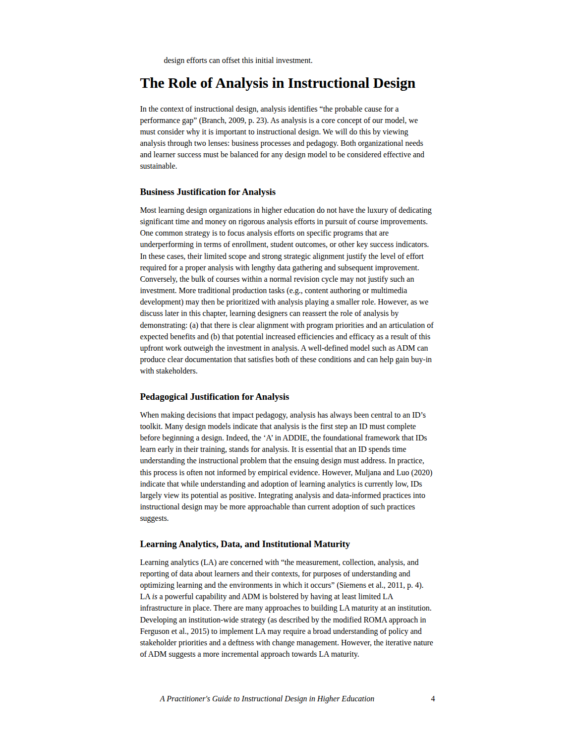design efforts can offset this initial investment.
The Role of Analysis in Instructional Design
In the context of instructional design, analysis identifies “the probable cause for a performance gap” (Branch, 2009, p. 23). As analysis is a core concept of our model, we must consider why it is important to instructional design. We will do this by viewing analysis through two lenses: business processes and pedagogy. Both organizational needs and learner success must be balanced for any design model to be considered effective and sustainable.
Business Justification for Analysis
Most learning design organizations in higher education do not have the luxury of dedicating significant time and money on rigorous analysis efforts in pursuit of course improvements. One common strategy is to focus analysis efforts on specific programs that are underperforming in terms of enrollment, student outcomes, or other key success indicators. In these cases, their limited scope and strong strategic alignment justify the level of effort required for a proper analysis with lengthy data gathering and subsequent improvement. Conversely, the bulk of courses within a normal revision cycle may not justify such an investment. More traditional production tasks (e.g., content authoring or multimedia development) may then be prioritized with analysis playing a smaller role. However, as we discuss later in this chapter, learning designers can reassert the role of analysis by demonstrating: (a) that there is clear alignment with program priorities and an articulation of expected benefits and (b) that potential increased efficiencies and efficacy as a result of this upfront work outweigh the investment in analysis. A well-defined model such as ADM can produce clear documentation that satisfies both of these conditions and can help gain buy-in with stakeholders.
Pedagogical Justification for Analysis
When making decisions that impact pedagogy, analysis has always been central to an ID’s toolkit. Many design models indicate that analysis is the first step an ID must complete before beginning a design. Indeed, the ‘A’ in ADDIE, the foundational framework that IDs learn early in their training, stands for analysis. It is essential that an ID spends time understanding the instructional problem that the ensuing design must address. In practice, this process is often not informed by empirical evidence. However, Muljana and Luo (2020) indicate that while understanding and adoption of learning analytics is currently low, IDs largely view its potential as positive. Integrating analysis and data-informed practices into instructional design may be more approachable than current adoption of such practices suggests.
Learning Analytics, Data, and Institutional Maturity
Learning analytics (LA) are concerned with “the measurement, collection, analysis, and reporting of data about learners and their contexts, for purposes of understanding and optimizing learning and the environments in which it occurs” (Siemens et al., 2011, p. 4). LA is a powerful capability and ADM is bolstered by having at least limited LA infrastructure in place. There are many approaches to building LA maturity at an institution. Developing an institution-wide strategy (as described by the modified ROMA approach in Ferguson et al., 2015) to implement LA may require a broad understanding of policy and stakeholder priorities and a deftness with change management. However, the iterative nature of ADM suggests a more incremental approach towards LA maturity.
A Practitioner's Guide to Instructional Design in Higher Education 4